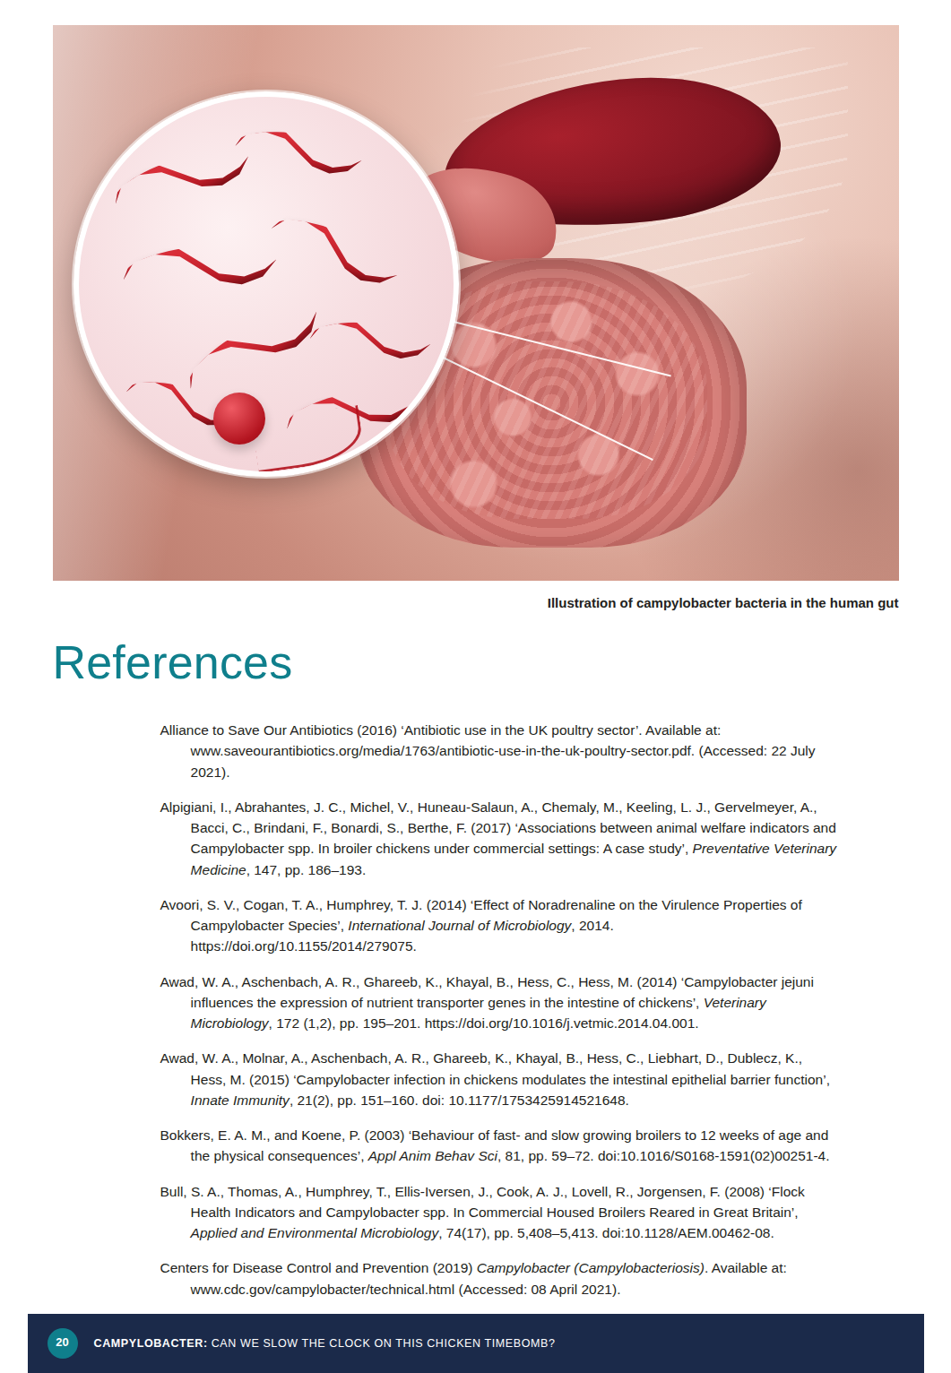Illustration of campylobacter bacteria in the human gut
References
Alliance to Save Our Antibiotics (2016) ‘Antibiotic use in the UK poultry sector’. Available at: www.saveourantibiotics.org/media/1763/antibiotic-use-in-the-uk-poultry-sector.pdf. (Accessed: 22 July 2021).
Alpigiani, I., Abrahantes, J. C., Michel, V., Huneau-Salaun, A., Chemaly, M., Keeling, L. J., Gervelmeyer, A., Bacci, C., Brindani, F., Bonardi, S., Berthe, F. (2017) ‘Associations between animal welfare indicators and Campylobacter spp. In broiler chickens under commercial settings: A case study’, Preventative Veterinary Medicine, 147, pp. 186–193.
Avoori, S. V., Cogan, T. A., Humphrey, T. J. (2014) ‘Effect of Noradrenaline on the Virulence Properties of Campylobacter Species’, International Journal of Microbiology, 2014. https://doi.org/10.1155/2014/279075.
Awad, W. A., Aschenbach, A. R., Ghareeb, K., Khayal, B., Hess, C., Hess, M. (2014) ‘Campylobacter jejuni influences the expression of nutrient transporter genes in the intestine of chickens’, Veterinary Microbiology, 172 (1,2), pp. 195–201. https://doi.org/10.1016/j.vetmic.2014.04.001.
Awad, W. A., Molnar, A., Aschenbach, A. R., Ghareeb, K., Khayal, B., Hess, C., Liebhart, D., Dublecz, K., Hess, M. (2015) ‘Campylobacter infection in chickens modulates the intestinal epithelial barrier function’, Innate Immunity, 21(2), pp. 151–160. doi: 10.1177/1753425914521648.
Bokkers, E. A. M., and Koene, P. (2003) ‘Behaviour of fast- and slow growing broilers to 12 weeks of age and the physical consequences’, Appl Anim Behav Sci, 81, pp. 59–72. doi:10.1016/S0168-1591(02)00251-4.
Bull, S. A., Thomas, A., Humphrey, T., Ellis-Iversen, J., Cook, A. J., Lovell, R., Jorgensen, F. (2008) ‘Flock Health Indicators and Campylobacter spp. In Commercial Housed Broilers Reared in Great Britain’, Applied and Environmental Microbiology, 74(17), pp. 5,408–5,413. doi:10.1128/AEM.00462-08.
Centers for Disease Control and Prevention (2019) Campylobacter (Campylobacteriosis). Available at: www.cdc.gov/campylobacter/technical.html (Accessed: 08 April 2021).
20
CAMPYLOBACTER: CAN WE SLOW THE CLOCK ON THIS CHICKEN TIMEBOMB?